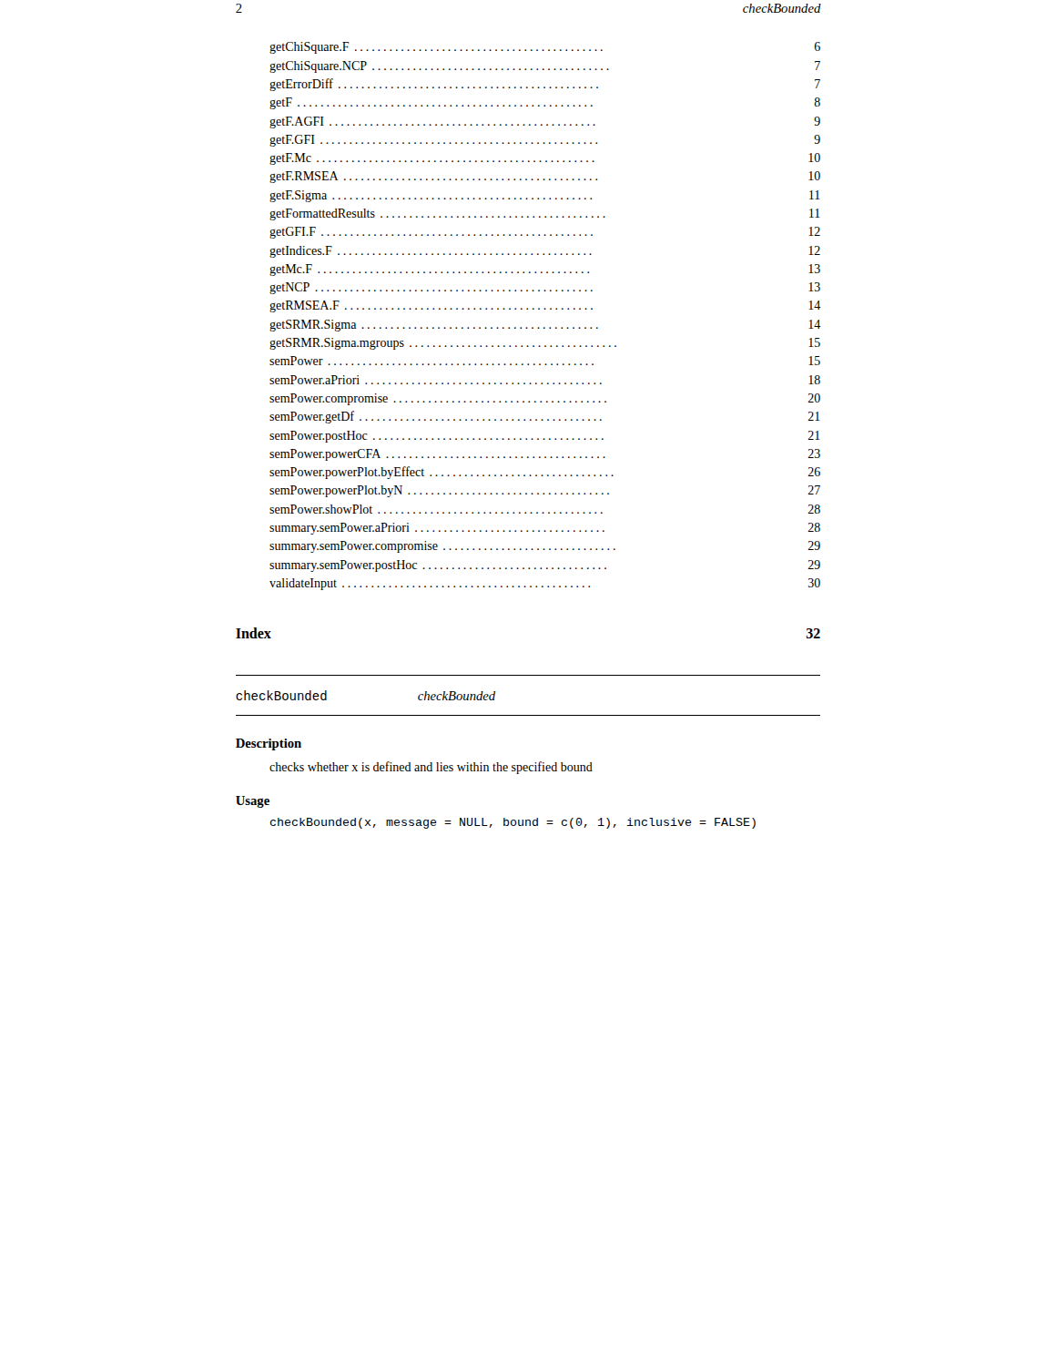2
checkBounded
getChiSquare.F........................................... 6
getChiSquare.NCP......................................... 7
getErrorDiff............................................. 7
getF................................................... 8
getF.AGFI.............................................. 9
getF.GFI................................................ 9
getF.Mc................................................ 10
getF.RMSEA............................................ 10
getF.Sigma............................................. 11
getFormattedResults....................................... 11
getGFI.F............................................... 12
getIndices.F............................................ 12
getMc.F............................................... 13
getNCP................................................ 13
getRMSEA.F........................................... 14
getSRMR.Sigma......................................... 14
getSRMR.Sigma.mgroups.................................... 15
semPower.............................................. 15
semPower.aPriori......................................... 18
semPower.compromise..................................... 20
semPower.getDf.......................................... 21
semPower.postHoc........................................ 21
semPower.powerCFA...................................... 23
semPower.powerPlot.byEffect................................ 26
semPower.powerPlot.byN................................... 27
semPower.showPlot....................................... 28
summary.semPower.aPriori................................. 28
summary.semPower.compromise.............................. 29
summary.semPower.postHoc................................ 29
validateInput........................................... 30
Index 32
checkBounded checkBounded
Description
checks whether x is defined and lies within the specified bound
Usage
checkBounded(x, message = NULL, bound = c(0, 1), inclusive = FALSE)